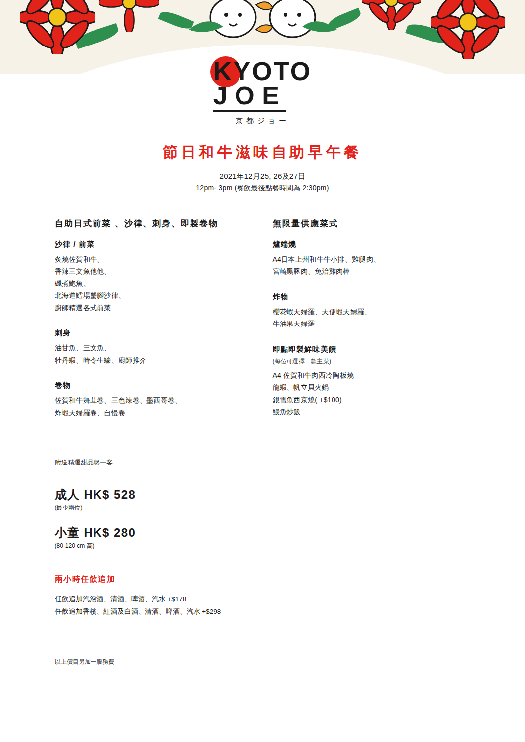KYOTO
JOE
京都ジョー
節日和牛滋味自助早午餐
2021年12月25, 26及27日
12pm- 3pm (餐飲最後點餐時間為 2:30pm)
自助日式前菜 、沙律、刺身、即製卷物
沙律 / 前菜
炙燒佐賀和牛、
香辣三文魚他他、
磯煮鮑魚、
北海道鱈場蟹腳沙律、
廚師精選各式前菜
刺身
油甘魚、三文魚、
牡丹蝦、時令生蠔、廚師推介
卷物
佐賀和牛舞茸卷、三色辣卷、墨西哥卷、
炸蝦天婦羅卷、自慢卷
無限量供應菜式
爐端燒
A4日本上州和牛牛小排、雞腿肉、
宮崎黑豚肉、免治雞肉棒
炸物
櫻花蝦天婦羅、天使蝦天婦羅、
牛油果天婦羅
即點即製鮮味美饌
(每位可選擇一款主菜)
A4 佐賀和牛肉西冷陶板燒
龍蝦、帆立貝火鍋
銀雪魚西京燒( +$100)
鰻魚炒飯
附送精選甜品盤一客
成人 HK$ 528
(最少兩位)
小童 HK$ 280
(80-120 cm 高)
兩小時任飲追加
任飲追加汽泡酒、清酒、啤酒、汽水 +$178
任飲追加香檳、紅酒及白酒、清酒、啤酒、汽水 +$298
以上價目另加一服務費